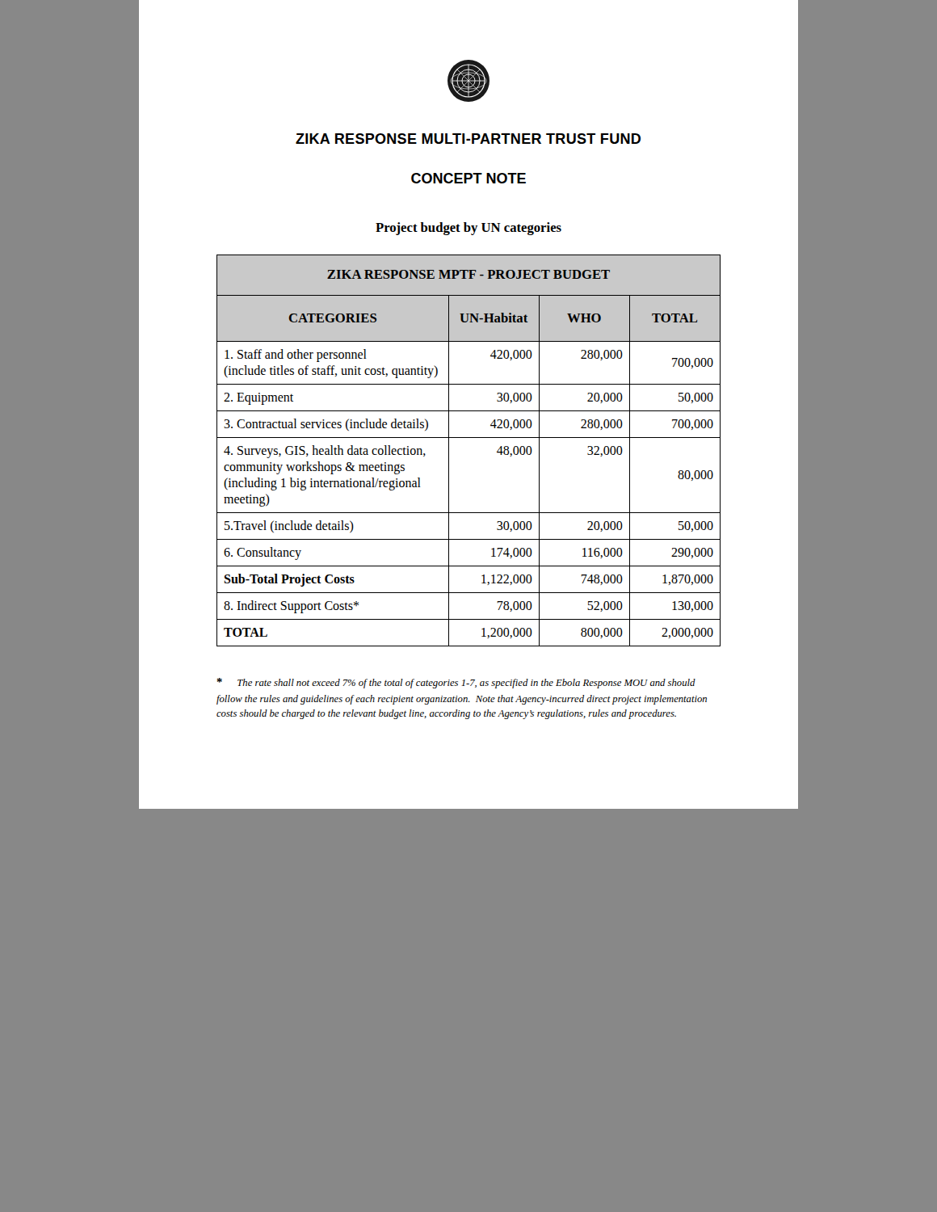ZIKA RESPONSE MULTI-PARTNER TRUST FUND
CONCEPT NOTE
Project budget by UN categories
| ZIKA RESPONSE MPTF - PROJECT BUDGET |
| --- |
| CATEGORIES | UN-Habitat | WHO | TOTAL |
| 1. Staff and other personnel (include titles of staff, unit cost, quantity) | 420,000 | 280,000 | 700,000 |
| 2. Equipment | 30,000 | 20,000 | 50,000 |
| 3. Contractual services (include details) | 420,000 | 280,000 | 700,000 |
| 4. Surveys, GIS, health data collection, community workshops & meetings (including 1 big international/regional meeting) | 48,000 | 32,000 | 80,000 |
| 5.Travel (include details) | 30,000 | 20,000 | 50,000 |
| 6. Consultancy | 174,000 | 116,000 | 290,000 |
| Sub-Total Project Costs | 1,122,000 | 748,000 | 1,870,000 |
| 8. Indirect Support Costs* | 78,000 | 52,000 | 130,000 |
| TOTAL | 1,200,000 | 800,000 | 2,000,000 |
*The rate shall not exceed 7% of the total of categories 1-7, as specified in the Ebola Response MOU and should follow the rules and guidelines of each recipient organization. Note that Agency-incurred direct project implementation costs should be charged to the relevant budget line, according to the Agency’s regulations, rules and procedures.